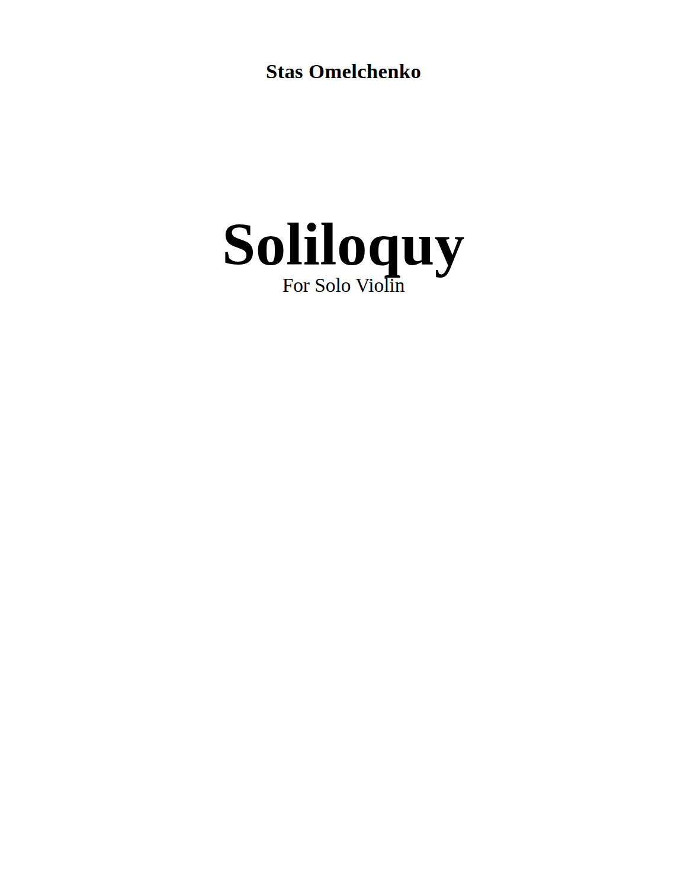Stas Omelchenko
Soliloquy
For Solo Violin